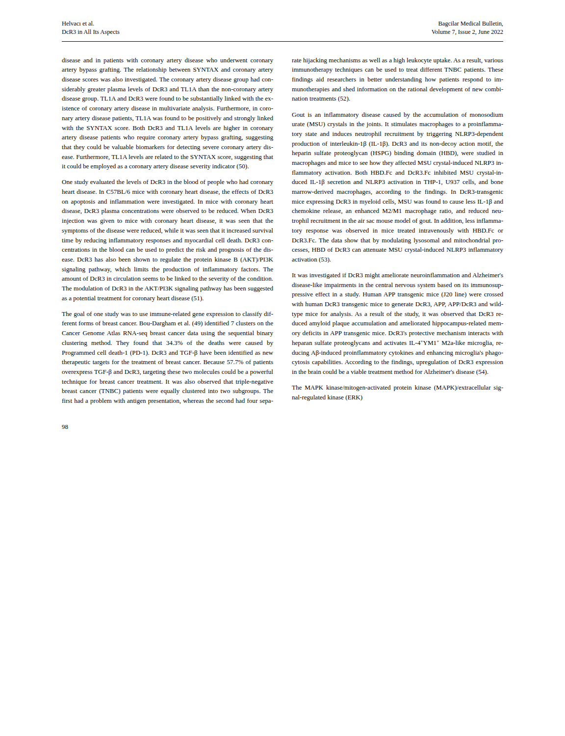Helvacı et al.
DcR3 in All Its Aspects
Bagcilar Medical Bulletin,
Volume 7, Issue 2, June 2022
disease and in patients with coronary artery disease who underwent coronary artery bypass grafting. The relationship between SYNTAX and coronary artery disease scores was also investigated. The coronary artery disease group had considerably greater plasma levels of DcR3 and TL1A than the non-coronary artery disease group. TL1A and DcR3 were found to be substantially linked with the existence of coronary artery disease in multivariate analysis. Furthermore, in coronary artery disease patients, TL1A was found to be positively and strongly linked with the SYNTAX score. Both DcR3 and TL1A levels are higher in coronary artery disease patients who require coronary artery bypass grafting, suggesting that they could be valuable biomarkers for detecting severe coronary artery disease. Furthermore, TL1A levels are related to the SYNTAX score, suggesting that it could be employed as a coronary artery disease severity indicator (50).
One study evaluated the levels of DcR3 in the blood of people who had coronary heart disease. In C57BL/6 mice with coronary heart disease, the effects of DcR3 on apoptosis and inflammation were investigated. In mice with coronary heart disease, DcR3 plasma concentrations were observed to be reduced. When DcR3 injection was given to mice with coronary heart disease, it was seen that the symptoms of the disease were reduced, while it was seen that it increased survival time by reducing inflammatory responses and myocardial cell death. DcR3 concentrations in the blood can be used to predict the risk and prognosis of the disease. DcR3 has also been shown to regulate the protein kinase B (AKT)/PI3K signaling pathway, which limits the production of inflammatory factors. The amount of DcR3 in circulation seems to be linked to the severity of the condition. The modulation of DcR3 in the AKT/PI3K signaling pathway has been suggested as a potential treatment for coronary heart disease (51).
The goal of one study was to use immune-related gene expression to classify different forms of breast cancer. Bou-Dargham et al. (49) identified 7 clusters on the Cancer Genome Atlas RNA-seq breast cancer data using the sequential binary clustering method. They found that 34.3% of the deaths were caused by Programmed cell death-1 (PD-1). DcR3 and TGF-β have been identified as new therapeutic targets for the treatment of breast cancer. Because 57.7% of patients overexpress TGF-β and DcR3, targeting these two molecules could be a powerful technique for breast cancer treatment. It was also observed that triple-negative breast cancer (TNBC) patients were equally clustered into two subgroups. The first had a problem with antigen presentation, whereas the second had four separate hijacking mechanisms as well as a high leukocyte uptake. As a result, various immunotherapy techniques can be used to treat different TNBC patients. These findings aid researchers in better understanding how patients respond to immunotherapies and shed information on the rational development of new combination treatments (52).
Gout is an inflammatory disease caused by the accumulation of monosodium urate (MSU) crystals in the joints. It stimulates macrophages to a proinflammatory state and induces neutrophil recruitment by triggering NLRP3-dependent production of interleukin-1β (IL-1β). DcR3 and its non-decoy action motif, the heparin sulfate proteoglycan (HSPG) binding domain (HBD), were studied in macrophages and mice to see how they affected MSU crystal-induced NLRP3 inflammatory activation. Both HBD.Fc and DcR3.Fc inhibited MSU crystal-induced IL-1β secretion and NLRP3 activation in THP-1, U937 cells, and bone marrow-derived macrophages, according to the findings. In DcR3-transgenic mice expressing DcR3 in myeloid cells, MSU was found to cause less IL-1β and chemokine release, an enhanced M2/M1 macrophage ratio, and reduced neutrophil recruitment in the air sac mouse model of gout. In addition, less inflammatory response was observed in mice treated intravenously with HBD.Fc or DcR3.Fc. The data show that by modulating lysosomal and mitochondrial processes, HBD of DcR3 can attenuate MSU crystal-induced NLRP3 inflammatory activation (53).
It was investigated if DcR3 might ameliorate neuroinflammation and Alzheimer's disease-like impairments in the central nervous system based on its immunosuppressive effect in a study. Human APP transgenic mice (J20 line) were crossed with human DcR3 transgenic mice to generate DcR3, APP, APP/DcR3 and wild-type mice for analysis. As a result of the study, it was observed that DcR3 reduced amyloid plaque accumulation and ameliorated hippocampus-related memory deficits in APP transgenic mice. DcR3's protective mechanism interacts with heparan sulfate proteoglycans and activates IL-4+YM1+ M2a-like microglia, reducing Aβ-induced proinflammatory cytokines and enhancing microglia's phagocytosis capabilities. According to the findings, upregulation of DcR3 expression in the brain could be a viable treatment method for Alzheimer's disease (54).
The MAPK kinase/mitogen-activated protein kinase (MAPK)/extracellular signal-regulated kinase (ERK)
98